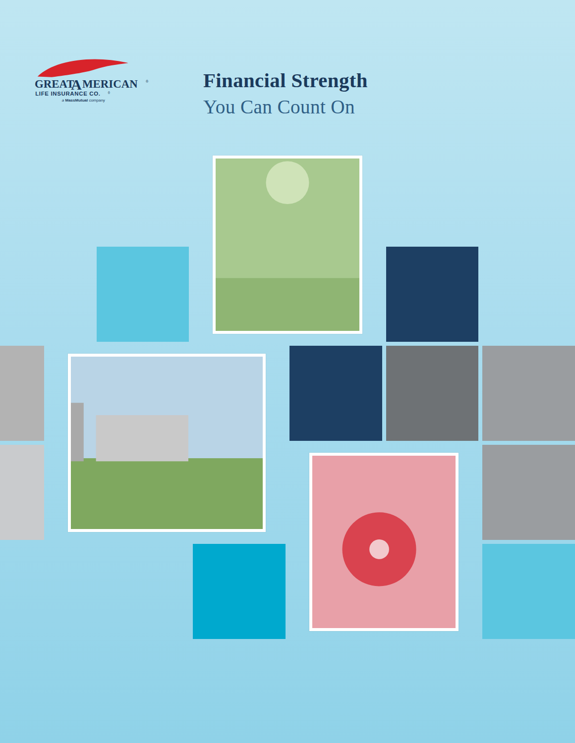Great American Life Insurance Co. — a MassMutual company GREAT A MERICAN ® LIFE INSURANCE CO. ® a MassMutual company
Financial Strength You Can Count On